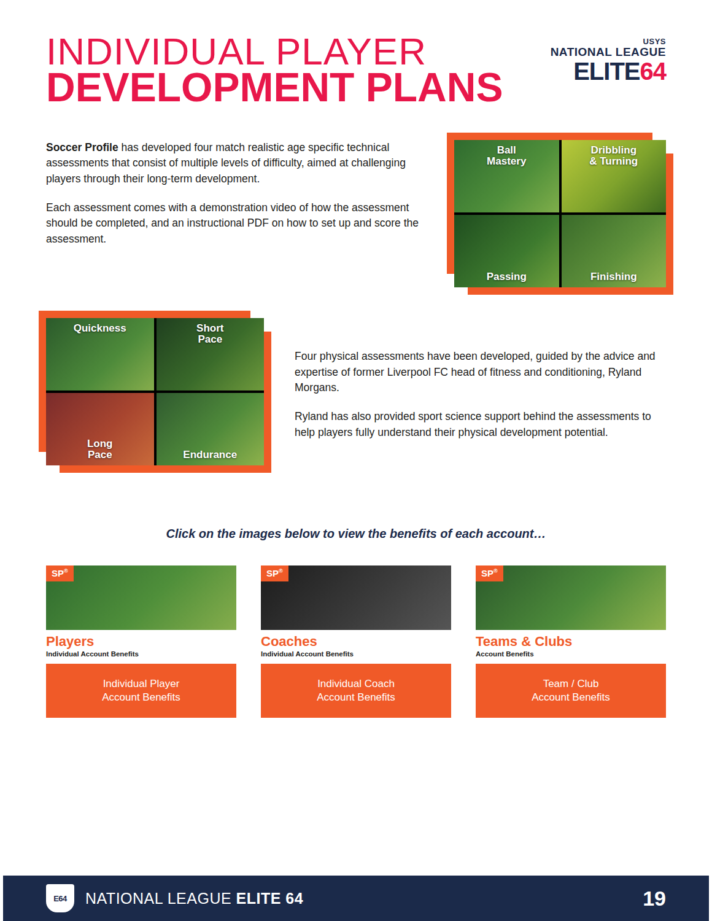INDIVIDUAL PLAYER DEVELOPMENT PLANS
USYS NATIONAL LEAGUE ELITE64
Soccer Profile has developed four match realistic age specific technical assessments that consist of multiple levels of difficulty, aimed at challenging players through their long-term development.
Each assessment comes with a demonstration video of how the assessment should be completed, and an instructional PDF on how to set up and score the assessment.
Ball
Mastery
Dribbling
& Turning
Passing
Finishing
Quickness
Short
Pace
Long
Pace
Endurance
Four physical assessments have been developed, guided by the advice and expertise of former Liverpool FC head of fitness and conditioning, Ryland Morgans.
Ryland has also provided sport science support behind the assessments to help players fully understand their physical development potential.
Click on the images below to view the benefits of each account…
SP®
Players
Individual Account Benefits
Individual Player
Account Benefits
SP®
Coaches
Individual Account Benefits
Individual Coach
Account Benefits
SP®
Teams & Clubs
Account Benefits
Team / Club
Account Benefits
NATIONAL LEAGUE ELITE 64
19